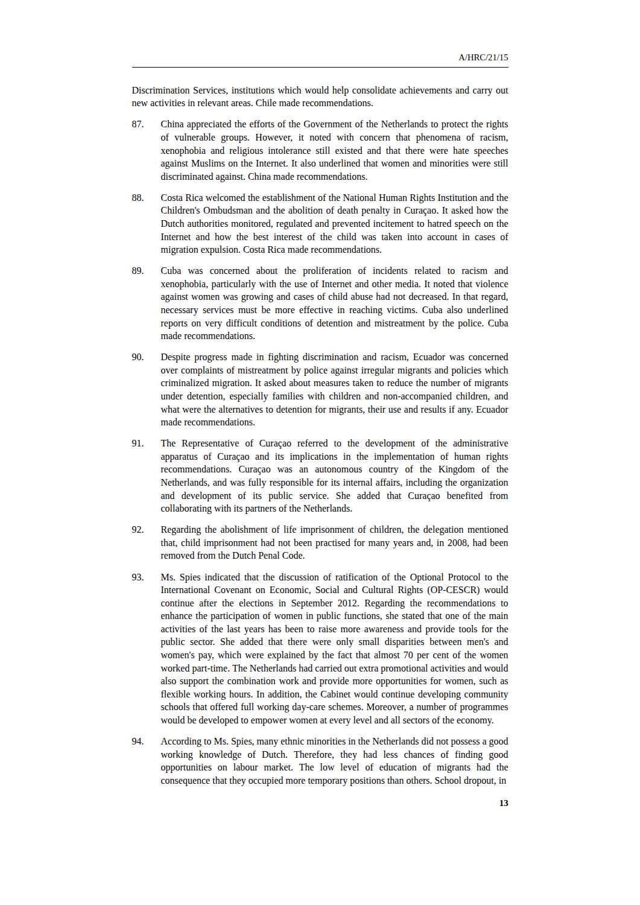A/HRC/21/15
Discrimination Services, institutions which would help consolidate achievements and carry out new activities in relevant areas. Chile made recommendations.
87.
China appreciated the efforts of the Government of the Netherlands to protect the rights of vulnerable groups. However, it noted with concern that phenomena of racism, xenophobia and religious intolerance still existed and that there were hate speeches against Muslims on the Internet. It also underlined that women and minorities were still discriminated against. China made recommendations.
88.
Costa Rica welcomed the establishment of the National Human Rights Institution and the Children's Ombudsman and the abolition of death penalty in Curaçao. It asked how the Dutch authorities monitored, regulated and prevented incitement to hatred speech on the Internet and how the best interest of the child was taken into account in cases of migration expulsion. Costa Rica made recommendations.
89.
Cuba was concerned about the proliferation of incidents related to racism and xenophobia, particularly with the use of Internet and other media. It noted that violence against women was growing and cases of child abuse had not decreased. In that regard, necessary services must be more effective in reaching victims. Cuba also underlined reports on very difficult conditions of detention and mistreatment by the police. Cuba made recommendations.
90.
Despite progress made in fighting discrimination and racism, Ecuador was concerned over complaints of mistreatment by police against irregular migrants and policies which criminalized migration. It asked about measures taken to reduce the number of migrants under detention, especially families with children and non-accompanied children, and what were the alternatives to detention for migrants, their use and results if any. Ecuador made recommendations.
91.
The Representative of Curaçao referred to the development of the administrative apparatus of Curaçao and its implications in the implementation of human rights recommendations. Curaçao was an autonomous country of the Kingdom of the Netherlands, and was fully responsible for its internal affairs, including the organization and development of its public service. She added that Curaçao benefited from collaborating with its partners of the Netherlands.
92.
Regarding the abolishment of life imprisonment of children, the delegation mentioned that, child imprisonment had not been practised for many years and, in 2008, had been removed from the Dutch Penal Code.
93.
Ms. Spies indicated that the discussion of ratification of the Optional Protocol to the International Covenant on Economic, Social and Cultural Rights (OP-CESCR) would continue after the elections in September 2012. Regarding the recommendations to enhance the participation of women in public functions, she stated that one of the main activities of the last years has been to raise more awareness and provide tools for the public sector. She added that there were only small disparities between men's and women's pay, which were explained by the fact that almost 70 per cent of the women worked part-time. The Netherlands had carried out extra promotional activities and would also support the combination work and provide more opportunities for women, such as flexible working hours. In addition, the Cabinet would continue developing community schools that offered full working day-care schemes. Moreover, a number of programmes would be developed to empower women at every level and all sectors of the economy.
94.
According to Ms. Spies, many ethnic minorities in the Netherlands did not possess a good working knowledge of Dutch. Therefore, they had less chances of finding good opportunities on labour market. The low level of education of migrants had the consequence that they occupied more temporary positions than others. School dropout, in
13